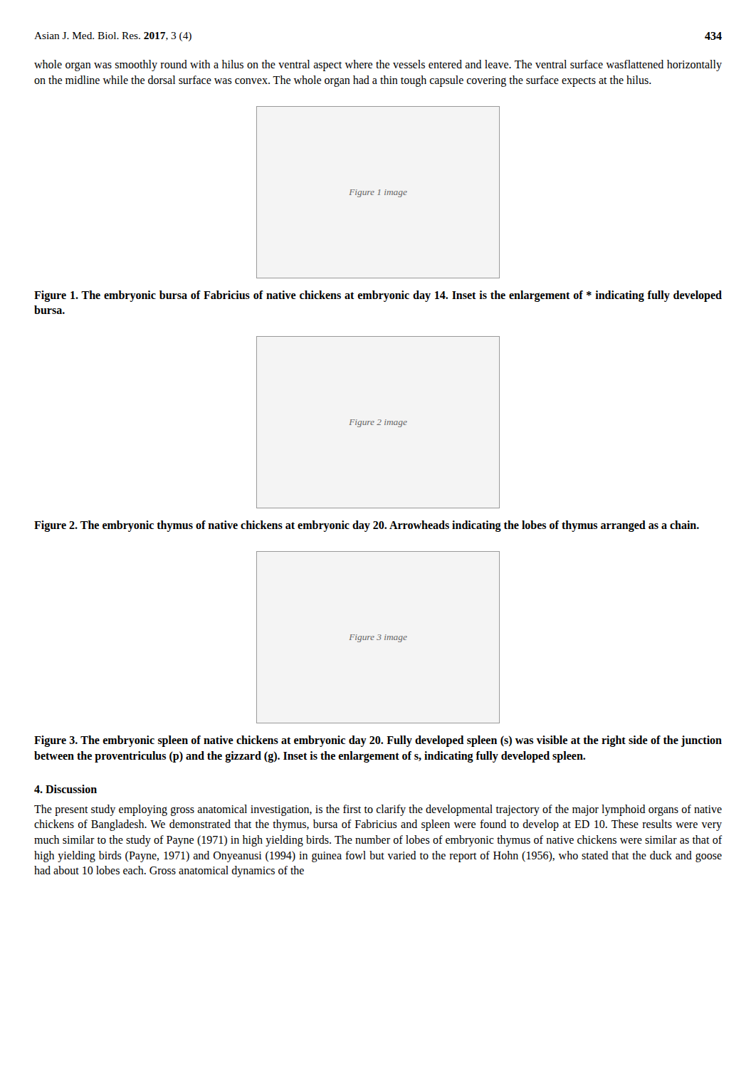Asian J. Med. Biol. Res. 2017, 3 (4)
434
whole organ was smoothly round with a hilus on the ventral aspect where the vessels entered and leave. The ventral surface wasflattened horizontally on the midline while the dorsal surface was convex. The whole organ had a thin tough capsule covering the surface expects at the hilus.
Figure 1 image
Figure 1. The embryonic bursa of Fabricius of native chickens at embryonic day 14. Inset is the enlargement of * indicating fully developed bursa.
Figure 2 image
Figure 2. The embryonic thymus of native chickens at embryonic day 20. Arrowheads indicating the lobes of thymus arranged as a chain.
Figure 3 image
Figure 3. The embryonic spleen of native chickens at embryonic day 20. Fully developed spleen (s) was visible at the right side of the junction between the proventriculus (p) and the gizzard (g). Inset is the enlargement of s, indicating fully developed spleen.
4. Discussion
The present study employing gross anatomical investigation, is the first to clarify the developmental trajectory of the major lymphoid organs of native chickens of Bangladesh. We demonstrated that the thymus, bursa of Fabricius and spleen were found to develop at ED 10. These results were very much similar to the study of Payne (1971) in high yielding birds. The number of lobes of embryonic thymus of native chickens were similar as that of high yielding birds (Payne, 1971) and Onyeanusi (1994) in guinea fowl but varied to the report of Hohn (1956), who stated that the duck and goose had about 10 lobes each. Gross anatomical dynamics of the